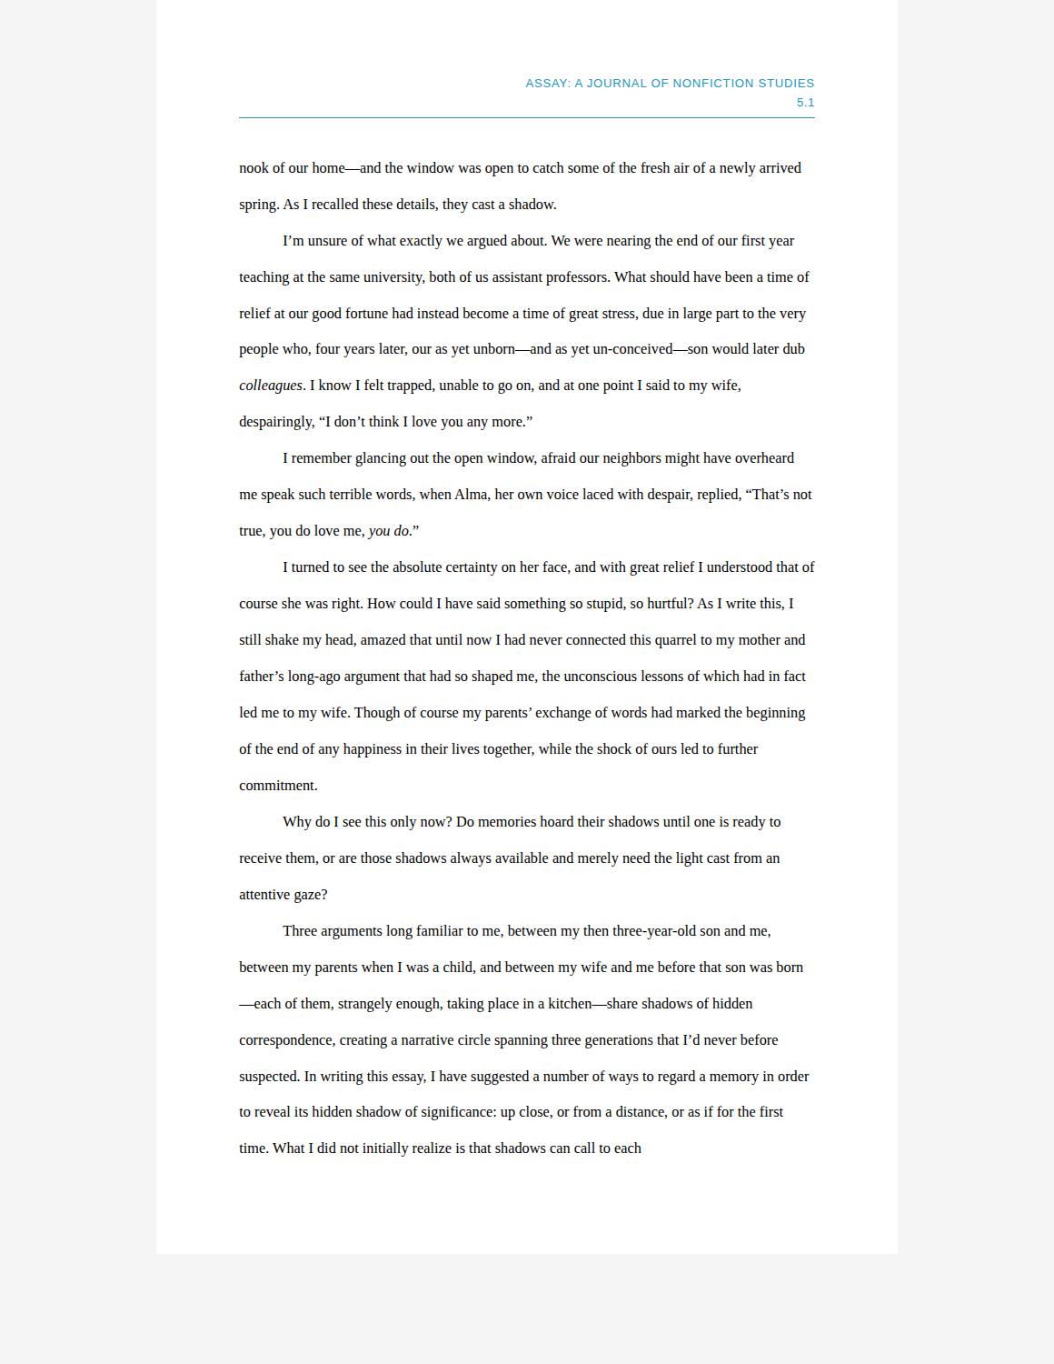Assay: A Journal of Nonfiction Studies 5.1
nook of our home—and the window was open to catch some of the fresh air of a newly arrived spring. As I recalled these details, they cast a shadow.
I’m unsure of what exactly we argued about. We were nearing the end of our first year teaching at the same university, both of us assistant professors. What should have been a time of relief at our good fortune had instead become a time of great stress, due in large part to the very people who, four years later, our as yet unborn—and as yet un-conceived—son would later dub colleagues. I know I felt trapped, unable to go on, and at one point I said to my wife, despairingly, “I don’t think I love you any more.”
I remember glancing out the open window, afraid our neighbors might have overheard me speak such terrible words, when Alma, her own voice laced with despair, replied, “That’s not true, you do love me, you do.”
I turned to see the absolute certainty on her face, and with great relief I understood that of course she was right. How could I have said something so stupid, so hurtful? As I write this, I still shake my head, amazed that until now I had never connected this quarrel to my mother and father’s long-ago argument that had so shaped me, the unconscious lessons of which had in fact led me to my wife. Though of course my parents’ exchange of words had marked the beginning of the end of any happiness in their lives together, while the shock of ours led to further commitment.
Why do I see this only now? Do memories hoard their shadows until one is ready to receive them, or are those shadows always available and merely need the light cast from an attentive gaze?
Three arguments long familiar to me, between my then three-year-old son and me, between my parents when I was a child, and between my wife and me before that son was born—each of them, strangely enough, taking place in a kitchen—share shadows of hidden correspondence, creating a narrative circle spanning three generations that I’d never before suspected. In writing this essay, I have suggested a number of ways to regard a memory in order to reveal its hidden shadow of significance: up close, or from a distance, or as if for the first time. What I did not initially realize is that shadows can call to each